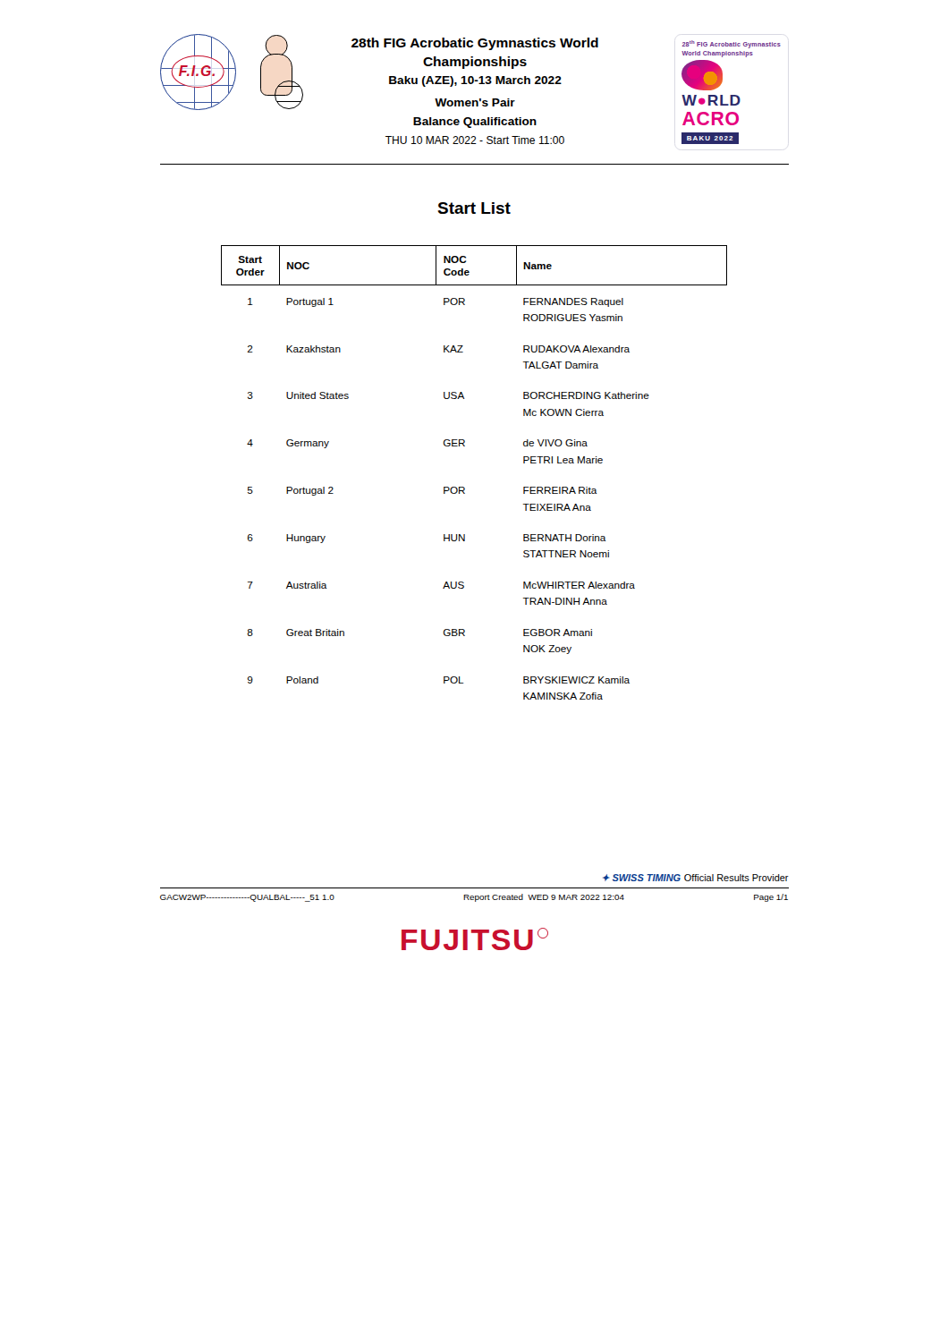F.I.G.
28th FIG Acrobatic Gymnastics World Championships
Baku (AZE), 10-13 March 2022
Women's Pair
Balance Qualification
THU 10 MAR 2022 - Start Time 11:00
28th FIG Acrobatic Gymnastics
World Championships
W●RLD
ACRO
BAKU 2022
Start List
| Start Order | NOC | NOC Code | Name |
| --- | --- | --- | --- |
| 1 | Portugal 1 | POR | FERNANDES Raquel |
| | | | RODRIGUES Yasmin |
| 2 | Kazakhstan | KAZ | RUDAKOVA Alexandra |
| | | | TALGAT Damira |
| 3 | United States | USA | BORCHERDING Katherine |
| | | | Mc KOWN Cierra |
| 4 | Germany | GER | de VIVO Gina |
| | | | PETRI Lea Marie |
| 5 | Portugal 2 | POR | FERREIRA Rita |
| | | | TEIXEIRA Ana |
| 6 | Hungary | HUN | BERNATH Dorina |
| | | | STATTNER Noemi |
| 7 | Australia | AUS | McWHIRTER Alexandra |
| | | | TRAN-DINH Anna |
| 8 | Great Britain | GBR | EGBOR Amani |
| | | | NOK Zoey |
| 9 | Poland | POL | BRYSKIEWICZ Kamila |
| | | | KAMINSKA Zofia |
✦ SWISS TIMINGOfficial Results Provider
GACW2WP---------------QUALBAL-----_51 1.0
Report Created WED 9 MAR 2022 12:04
Page 1/1
FUJITSU